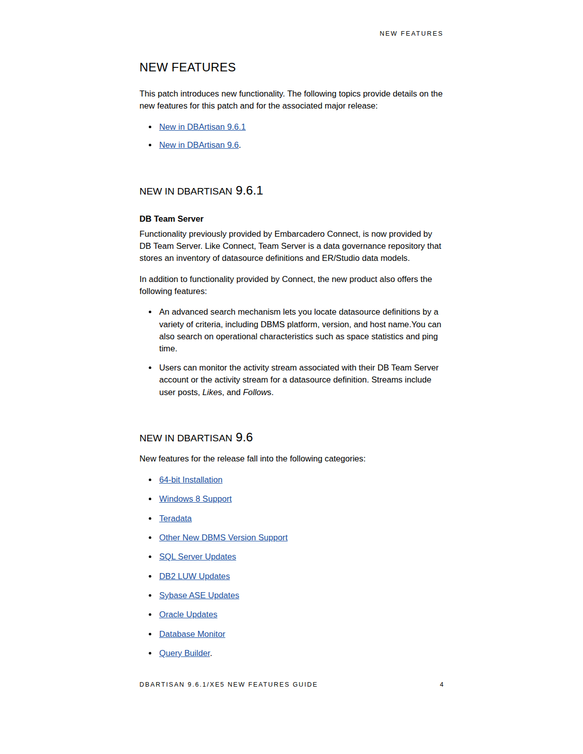New Features
New Features
This patch introduces new functionality. The following topics provide details on the new features for this patch and for the associated major release:
New in DBArtisan 9.6.1
New in DBArtisan 9.6.
New in DBArtisan 9.6.1
DB Team Server
Functionality previously provided by Embarcadero Connect, is now provided by DB Team Server. Like Connect, Team Server is a data governance repository that stores an inventory of datasource definitions and ER/Studio data models.
In addition to functionality provided by Connect, the new product also offers the following features:
An advanced search mechanism lets you locate datasource definitions by a variety of criteria, including DBMS platform, version, and host name.You can also search on operational characteristics such as space statistics and ping time.
Users can monitor the activity stream associated with their DB Team Server account or the activity stream for a datasource definition. Streams include user posts, Likes, and Follows.
New in DBArtisan 9.6
New features for the release fall into the following categories:
64-bit Installation
Windows 8 Support
Teradata
Other New DBMS Version Support
SQL Server Updates
DB2 LUW Updates
Sybase ASE Updates
Oracle Updates
Database Monitor
Query Builder.
DBArtisan 9.6.1/XE5 New Features Guide 4